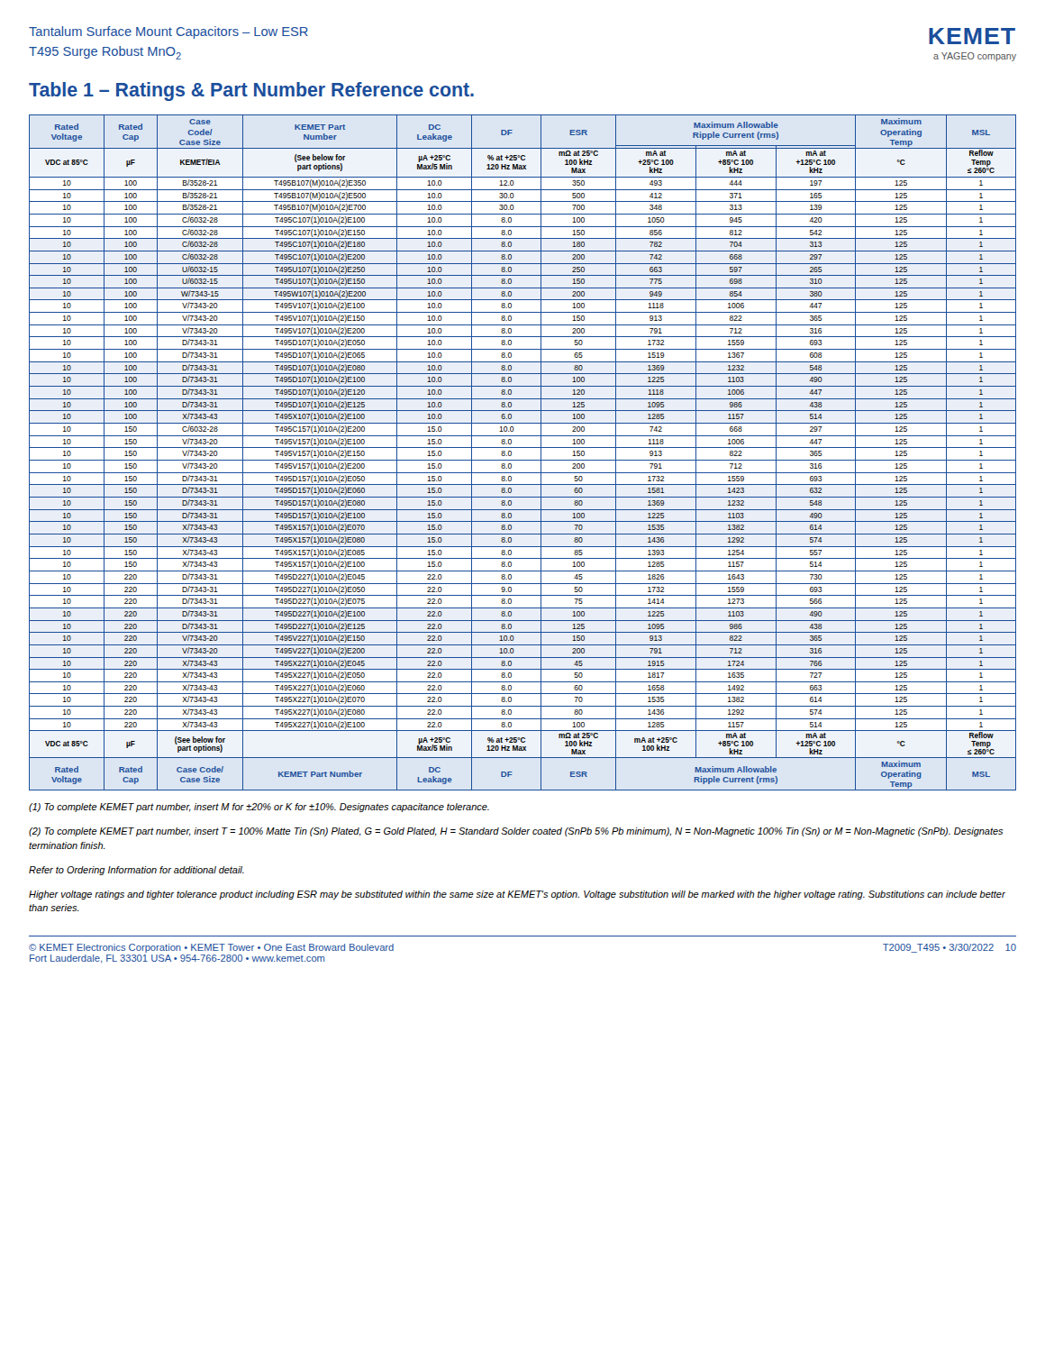Tantalum Surface Mount Capacitors – Low ESR
T495 Surge Robust MnO2
KEMET
a YAGEO company
Table 1 – Ratings & Part Number Reference cont.
| Rated Voltage | Rated Cap | Case Code/ Case Size | KEMET Part Number | DC Leakage | DF | ESR | Maximum Allowable Ripple Current (rms) | Maximum Operating Temp | MSL |
| --- | --- | --- | --- | --- | --- | --- | --- | --- | --- |
| VDC at 85°C | µF | KEMET/EIA | (See below for part options) | µA +25°C Max/5 Min | % at +25°C 120 Hz Max | mΩ at 25°C 100 kHz Max | mA at +25°C 100 kHz | mA at +85°C 100 kHz | mA at +125°C 100 kHz | °C | Reflow Temp ≤ 260°C |
| 10 | 100 | B/3528-21 | T495B107(M)010A(2)E350 | 10.0 | 12.0 | 350 | 493 | 444 | 197 | 125 | 1 |
| 10 | 100 | B/3528-21 | T495B107(M)010A(2)E500 | 10.0 | 30.0 | 500 | 412 | 371 | 165 | 125 | 1 |
| 10 | 100 | B/3528-21 | T495B107(M)010A(2)E700 | 10.0 | 30.0 | 700 | 348 | 313 | 139 | 125 | 1 |
| 10 | 100 | C/6032-28 | T495C107(1)010A(2)E100 | 10.0 | 8.0 | 100 | 1050 | 945 | 420 | 125 | 1 |
| 10 | 100 | C/6032-28 | T495C107(1)010A(2)E150 | 10.0 | 8.0 | 150 | 856 | 812 | 542 | 125 | 1 |
| 10 | 100 | C/6032-28 | T495C107(1)010A(2)E180 | 10.0 | 8.0 | 180 | 782 | 704 | 313 | 125 | 1 |
| 10 | 100 | C/6032-28 | T495C107(1)010A(2)E200 | 10.0 | 8.0 | 200 | 742 | 668 | 297 | 125 | 1 |
| 10 | 100 | U/6032-15 | T495U107(1)010A(2)E250 | 10.0 | 8.0 | 250 | 663 | 597 | 265 | 125 | 1 |
| 10 | 100 | U/6032-15 | T495U107(1)010A(2)E150 | 10.0 | 8.0 | 150 | 775 | 698 | 310 | 125 | 1 |
| 10 | 100 | W/7343-15 | T495W107(1)010A(2)E200 | 10.0 | 8.0 | 200 | 949 | 854 | 380 | 125 | 1 |
| 10 | 100 | V/7343-20 | T495V107(1)010A(2)E100 | 10.0 | 8.0 | 100 | 1118 | 1006 | 447 | 125 | 1 |
| 10 | 100 | V/7343-20 | T495V107(1)010A(2)E150 | 10.0 | 8.0 | 150 | 913 | 822 | 365 | 125 | 1 |
| 10 | 100 | V/7343-20 | T495V107(1)010A(2)E200 | 10.0 | 8.0 | 200 | 791 | 712 | 316 | 125 | 1 |
| 10 | 100 | D/7343-31 | T495D107(1)010A(2)E050 | 10.0 | 8.0 | 50 | 1732 | 1559 | 693 | 125 | 1 |
| 10 | 100 | D/7343-31 | T495D107(1)010A(2)E065 | 10.0 | 8.0 | 65 | 1519 | 1367 | 608 | 125 | 1 |
| 10 | 100 | D/7343-31 | T495D107(1)010A(2)E080 | 10.0 | 8.0 | 80 | 1369 | 1232 | 548 | 125 | 1 |
| 10 | 100 | D/7343-31 | T495D107(1)010A(2)E100 | 10.0 | 8.0 | 100 | 1225 | 1103 | 490 | 125 | 1 |
| 10 | 100 | D/7343-31 | T495D107(1)010A(2)E120 | 10.0 | 8.0 | 120 | 1118 | 1006 | 447 | 125 | 1 |
| 10 | 100 | D/7343-31 | T495D107(1)010A(2)E125 | 10.0 | 8.0 | 125 | 1095 | 986 | 438 | 125 | 1 |
| 10 | 100 | X/7343-43 | T495X107(1)010A(2)E100 | 10.0 | 6.0 | 100 | 1285 | 1157 | 514 | 125 | 1 |
| 10 | 150 | C/6032-28 | T495C157(1)010A(2)E200 | 15.0 | 10.0 | 200 | 742 | 668 | 297 | 125 | 1 |
| 10 | 150 | V/7343-20 | T495V157(1)010A(2)E100 | 15.0 | 8.0 | 100 | 1118 | 1006 | 447 | 125 | 1 |
| 10 | 150 | V/7343-20 | T495V157(1)010A(2)E150 | 15.0 | 8.0 | 150 | 913 | 822 | 365 | 125 | 1 |
| 10 | 150 | V/7343-20 | T495V157(1)010A(2)E200 | 15.0 | 8.0 | 200 | 791 | 712 | 316 | 125 | 1 |
| 10 | 150 | D/7343-31 | T495D157(1)010A(2)E050 | 15.0 | 8.0 | 50 | 1732 | 1559 | 693 | 125 | 1 |
| 10 | 150 | D/7343-31 | T495D157(1)010A(2)E060 | 15.0 | 8.0 | 60 | 1581 | 1423 | 632 | 125 | 1 |
| 10 | 150 | D/7343-31 | T495D157(1)010A(2)E080 | 15.0 | 8.0 | 80 | 1369 | 1232 | 548 | 125 | 1 |
| 10 | 150 | D/7343-31 | T495D157(1)010A(2)E100 | 15.0 | 8.0 | 100 | 1225 | 1103 | 490 | 125 | 1 |
| 10 | 150 | X/7343-43 | T495X157(1)010A(2)E070 | 15.0 | 8.0 | 70 | 1535 | 1382 | 614 | 125 | 1 |
| 10 | 150 | X/7343-43 | T495X157(1)010A(2)E080 | 15.0 | 8.0 | 80 | 1436 | 1292 | 574 | 125 | 1 |
| 10 | 150 | X/7343-43 | T495X157(1)010A(2)E085 | 15.0 | 8.0 | 85 | 1393 | 1254 | 557 | 125 | 1 |
| 10 | 150 | X/7343-43 | T495X157(1)010A(2)E100 | 15.0 | 8.0 | 100 | 1285 | 1157 | 514 | 125 | 1 |
| 10 | 220 | D/7343-31 | T495D227(1)010A(2)E045 | 22.0 | 8.0 | 45 | 1826 | 1643 | 730 | 125 | 1 |
| 10 | 220 | D/7343-31 | T495D227(1)010A(2)E050 | 22.0 | 9.0 | 50 | 1732 | 1559 | 693 | 125 | 1 |
| 10 | 220 | D/7343-31 | T495D227(1)010A(2)E075 | 22.0 | 8.0 | 75 | 1414 | 1273 | 566 | 125 | 1 |
| 10 | 220 | D/7343-31 | T495D227(1)010A(2)E100 | 22.0 | 8.0 | 100 | 1225 | 1103 | 490 | 125 | 1 |
| 10 | 220 | D/7343-31 | T495D227(1)010A(2)E125 | 22.0 | 8.0 | 125 | 1095 | 986 | 438 | 125 | 1 |
| 10 | 220 | V/7343-20 | T495V227(1)010A(2)E150 | 22.0 | 10.0 | 150 | 913 | 822 | 365 | 125 | 1 |
| 10 | 220 | V/7343-20 | T495V227(1)010A(2)E200 | 22.0 | 10.0 | 200 | 791 | 712 | 316 | 125 | 1 |
| 10 | 220 | X/7343-43 | T495X227(1)010A(2)E045 | 22.0 | 8.0 | 45 | 1915 | 1724 | 766 | 125 | 1 |
| 10 | 220 | X/7343-43 | T495X227(1)010A(2)E050 | 22.0 | 8.0 | 50 | 1817 | 1635 | 727 | 125 | 1 |
| 10 | 220 | X/7343-43 | T495X227(1)010A(2)E060 | 22.0 | 8.0 | 60 | 1658 | 1492 | 663 | 125 | 1 |
| 10 | 220 | X/7343-43 | T495X227(1)010A(2)E070 | 22.0 | 8.0 | 70 | 1535 | 1382 | 614 | 125 | 1 |
| 10 | 220 | X/7343-43 | T495X227(1)010A(2)E080 | 22.0 | 8.0 | 80 | 1436 | 1292 | 574 | 125 | 1 |
| 10 | 220 | X/7343-43 | T495X227(1)010A(2)E100 | 22.0 | 8.0 | 100 | 1285 | 1157 | 514 | 125 | 1 |
| VDC at 85°C | µF | (See below for part options) | | µA +25°C Max/5 Min | % at +25°C 120 Hz Max | mΩ at 25°C 100 kHz Max | mA at +25°C 100 kHz | mA at +85°C 100 kHz | mA at +125°C 100 kHz | °C | Reflow Temp ≤ 260°C |
| Rated Voltage | Rated Cap | Case Code/ Case Size | KEMET Part Number | DC Leakage | DF | ESR | Maximum Allowable Ripple Current (rms) | Maximum Operating Temp | MSL |
(1) To complete KEMET part number, insert M for ±20% or K for ±10%. Designates capacitance tolerance.
(2) To complete KEMET part number, insert T = 100% Matte Tin (Sn) Plated, G = Gold Plated, H = Standard Solder coated (SnPb 5% Pb minimum), N = Non-Magnetic 100% Tin (Sn) or M = Non-Magnetic (SnPb). Designates termination finish.
Refer to Ordering Information for additional detail.
Higher voltage ratings and tighter tolerance product including ESR may be substituted within the same size at KEMET's option. Voltage substitution will be marked with the higher voltage rating. Substitutions can include better than series.
© KEMET Electronics Corporation • KEMET Tower • One East Broward Boulevard
Fort Lauderdale, FL 33301 USA • 954-766-2800 • www.kemet.com
T2009_T495 • 3/30/2022 10